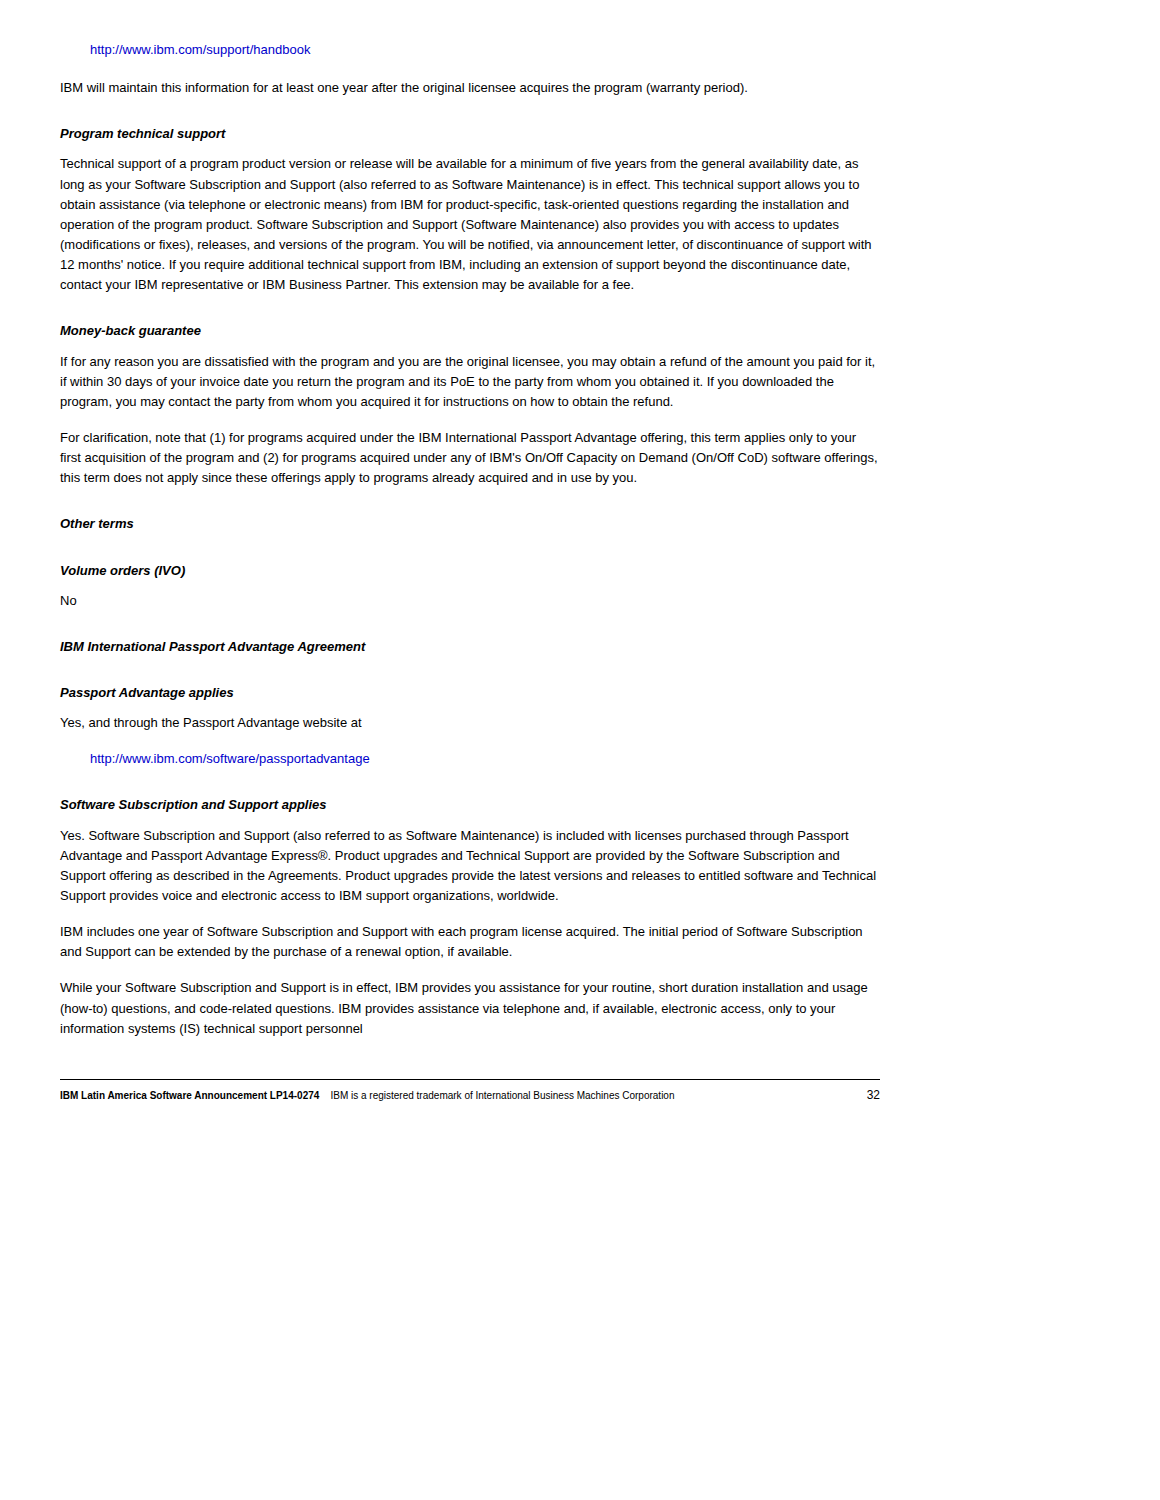http://www.ibm.com/support/handbook
IBM will maintain this information for at least one year after the original licensee acquires the program (warranty period).
Program technical support
Technical support of a program product version or release will be available for a minimum of five years from the general availability date, as long as your Software Subscription and Support (also referred to as Software Maintenance) is in effect. This technical support allows you to obtain assistance (via telephone or electronic means) from IBM for product-specific, task-oriented questions regarding the installation and operation of the program product. Software Subscription and Support (Software Maintenance) also provides you with access to updates (modifications or fixes), releases, and versions of the program. You will be notified, via announcement letter, of discontinuance of support with 12 months' notice. If you require additional technical support from IBM, including an extension of support beyond the discontinuance date, contact your IBM representative or IBM Business Partner. This extension may be available for a fee.
Money-back guarantee
If for any reason you are dissatisfied with the program and you are the original licensee, you may obtain a refund of the amount you paid for it, if within 30 days of your invoice date you return the program and its PoE to the party from whom you obtained it. If you downloaded the program, you may contact the party from whom you acquired it for instructions on how to obtain the refund.
For clarification, note that (1) for programs acquired under the IBM International Passport Advantage offering, this term applies only to your first acquisition of the program and (2) for programs acquired under any of IBM's On/Off Capacity on Demand (On/Off CoD) software offerings, this term does not apply since these offerings apply to programs already acquired and in use by you.
Other terms
Volume orders (IVO)
No
IBM International Passport Advantage Agreement
Passport Advantage applies
Yes, and through the Passport Advantage website at
http://www.ibm.com/software/passportadvantage
Software Subscription and Support applies
Yes. Software Subscription and Support (also referred to as Software Maintenance) is included with licenses purchased through Passport Advantage and Passport Advantage Express®. Product upgrades and Technical Support are provided by the Software Subscription and Support offering as described in the Agreements. Product upgrades provide the latest versions and releases to entitled software and Technical Support provides voice and electronic access to IBM support organizations, worldwide.
IBM includes one year of Software Subscription and Support with each program license acquired. The initial period of Software Subscription and Support can be extended by the purchase of a renewal option, if available.
While your Software Subscription and Support is in effect, IBM provides you assistance for your routine, short duration installation and usage (how-to) questions, and code-related questions. IBM provides assistance via telephone and, if available, electronic access, only to your information systems (IS) technical support personnel
IBM Latin America Software Announcement LP14-0274 IBM is a registered trademark of International Business Machines Corporation
32